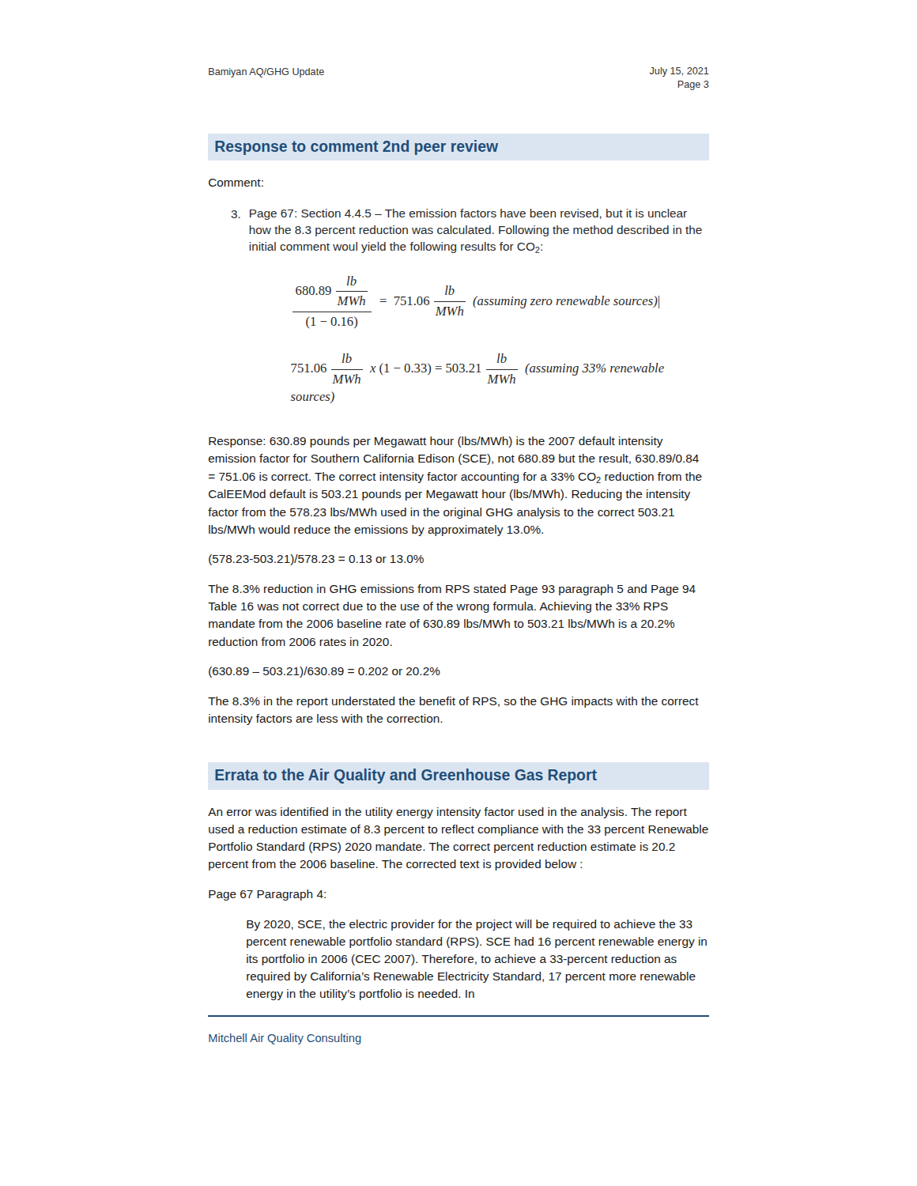Bamiyan AQ/GHG Update
July 15, 2021
Page 3
Response to comment 2nd peer review
Comment:
3.
Page 67: Section 4.4.5 – The emission factors have been revised, but it is unclear how the 8.3 percent reduction was calculated. Following the method described in the initial comment woul yield the following results for CO2:
680.89 lb MWh (1 − 0.16) = 751.06 lb MWh (assuming zero renewable sources)|
751.06 lb MWh x (1 − 0.33) = 503.21 lb MWh (assuming 33% renewable sources)
Response: 630.89 pounds per Megawatt hour (lbs/MWh) is the 2007 default intensity emission factor for Southern California Edison (SCE), not 680.89 but the result, 630.89/0.84 = 751.06 is correct. The correct intensity factor accounting for a 33% CO2 reduction from the CalEEMod default is 503.21 pounds per Megawatt hour (lbs/MWh). Reducing the intensity factor from the 578.23 lbs/MWh used in the original GHG analysis to the correct 503.21 lbs/MWh would reduce the emissions by approximately 13.0%.
(578.23-503.21)/578.23 = 0.13 or 13.0%
The 8.3% reduction in GHG emissions from RPS stated Page 93 paragraph 5 and Page 94 Table 16 was not correct due to the use of the wrong formula. Achieving the 33% RPS mandate from the 2006 baseline rate of 630.89 lbs/MWh to 503.21 lbs/MWh is a 20.2% reduction from 2006 rates in 2020.
(630.89 – 503.21)/630.89 = 0.202 or 20.2%
The 8.3% in the report understated the benefit of RPS, so the GHG impacts with the correct intensity factors are less with the correction.
Errata to the Air Quality and Greenhouse Gas Report
An error was identified in the utility energy intensity factor used in the analysis. The report used a reduction estimate of 8.3 percent to reflect compliance with the 33 percent Renewable Portfolio Standard (RPS) 2020 mandate. The correct percent reduction estimate is 20.2 percent from the 2006 baseline. The corrected text is provided below :
Page 67 Paragraph 4:
By 2020, SCE, the electric provider for the project will be required to achieve the 33 percent renewable portfolio standard (RPS). SCE had 16 percent renewable energy in its portfolio in 2006 (CEC 2007). Therefore, to achieve a 33-percent reduction as required by California’s Renewable Electricity Standard, 17 percent more renewable energy in the utility’s portfolio is needed. In
Mitchell Air Quality Consulting